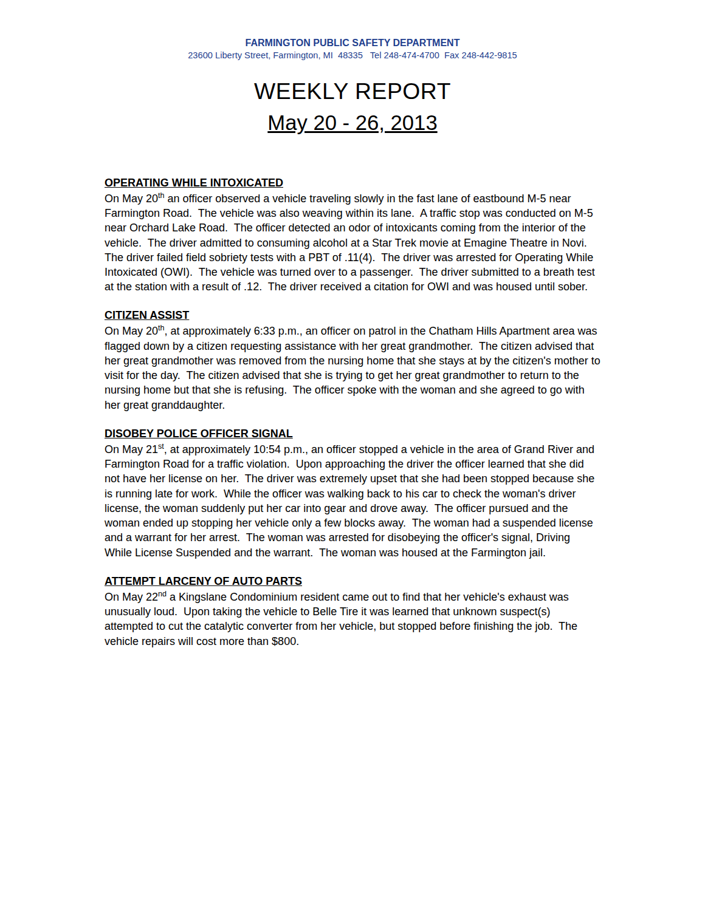FARMINGTON PUBLIC SAFETY DEPARTMENT
23600 Liberty Street, Farmington, MI 48335 Tel 248-474-4700 Fax 248-442-9815
WEEKLY REPORT
May 20 - 26, 2013
OPERATING WHILE INTOXICATED
On May 20th an officer observed a vehicle traveling slowly in the fast lane of eastbound M-5 near Farmington Road. The vehicle was also weaving within its lane. A traffic stop was conducted on M-5 near Orchard Lake Road. The officer detected an odor of intoxicants coming from the interior of the vehicle. The driver admitted to consuming alcohol at a Star Trek movie at Emagine Theatre in Novi. The driver failed field sobriety tests with a PBT of .11(4). The driver was arrested for Operating While Intoxicated (OWI). The vehicle was turned over to a passenger. The driver submitted to a breath test at the station with a result of .12. The driver received a citation for OWI and was housed until sober.
CITIZEN ASSIST
On May 20th, at approximately 6:33 p.m., an officer on patrol in the Chatham Hills Apartment area was flagged down by a citizen requesting assistance with her great grandmother. The citizen advised that her great grandmother was removed from the nursing home that she stays at by the citizen's mother to visit for the day. The citizen advised that she is trying to get her great grandmother to return to the nursing home but that she is refusing. The officer spoke with the woman and she agreed to go with her great granddaughter.
DISOBEY POLICE OFFICER SIGNAL
On May 21st, at approximately 10:54 p.m., an officer stopped a vehicle in the area of Grand River and Farmington Road for a traffic violation. Upon approaching the driver the officer learned that she did not have her license on her. The driver was extremely upset that she had been stopped because she is running late for work. While the officer was walking back to his car to check the woman's driver license, the woman suddenly put her car into gear and drove away. The officer pursued and the woman ended up stopping her vehicle only a few blocks away. The woman had a suspended license and a warrant for her arrest. The woman was arrested for disobeying the officer's signal, Driving While License Suspended and the warrant. The woman was housed at the Farmington jail.
ATTEMPT LARCENY OF AUTO PARTS
On May 22nd a Kingslane Condominium resident came out to find that her vehicle's exhaust was unusually loud. Upon taking the vehicle to Belle Tire it was learned that unknown suspect(s) attempted to cut the catalytic converter from her vehicle, but stopped before finishing the job. The vehicle repairs will cost more than $800.